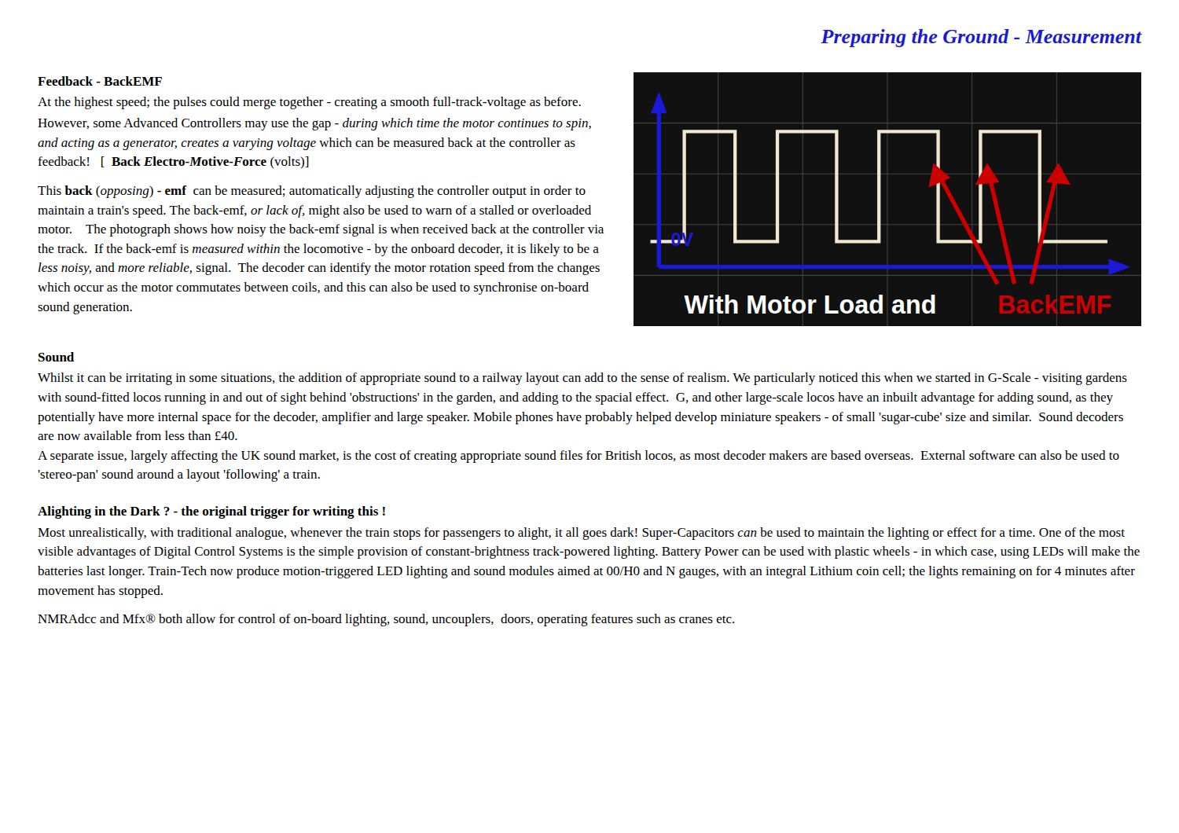Preparing the Ground - Measurement
Feedback - BackEMF
At the highest speed; the pulses could merge together - creating a smooth full-track-voltage as before.
However, some Advanced Controllers may use the gap - during which time the motor continues to spin, and acting as a generator, creates a varying voltage which can be measured back at the controller as feedback! [ Back Electro-Motive-Force (volts)]
This back (opposing) - emf can be measured; automatically adjusting the controller output in order to maintain a train's speed. The back-emf, or lack of, might also be used to warn of a stalled or overloaded motor. The photograph shows how noisy the back-emf signal is when received back at the controller via the track. If the back-emf is measured within the locomotive - by the onboard decoder, it is likely to be a less noisy, and more reliable, signal. The decoder can identify the motor rotation speed from the changes which occur as the motor commutates between coils, and this can also be used to synchronise on-board sound generation.
Sound
Whilst it can be irritating in some situations, the addition of appropriate sound to a railway layout can add to the sense of realism. We particularly noticed this when we started in G-Scale - visiting gardens with sound-fitted locos running in and out of sight behind 'obstructions' in the garden, and adding to the spacial effect. G, and other large-scale locos have an inbuilt advantage for adding sound, as they potentially have more internal space for the decoder, amplifier and large speaker. Mobile phones have probably helped develop miniature speakers - of small 'sugar-cube' size and similar. Sound decoders are now available from less than £40.
A separate issue, largely affecting the UK sound market, is the cost of creating appropriate sound files for British locos, as most decoder makers are based overseas. External software can also be used to 'stereo-pan' sound around a layout 'following' a train.
Alighting in the Dark ? - the original trigger for writing this !
Most unrealistically, with traditional analogue, whenever the train stops for passengers to alight, it all goes dark! Super-Capacitors can be used to maintain the lighting or effect for a time. One of the most visible advantages of Digital Control Systems is the simple provision of constant-brightness track-powered lighting. Battery Power can be used with plastic wheels - in which case, using LEDs will make the batteries last longer. Train-Tech now produce motion-triggered LED lighting and sound modules aimed at 00/H0 and N gauges, with an integral Lithium coin cell; the lights remaining on for 4 minutes after movement has stopped.
NMRAdcc and Mfx® both allow for control of on-board lighting, sound, uncouplers, doors, operating features such as cranes etc.